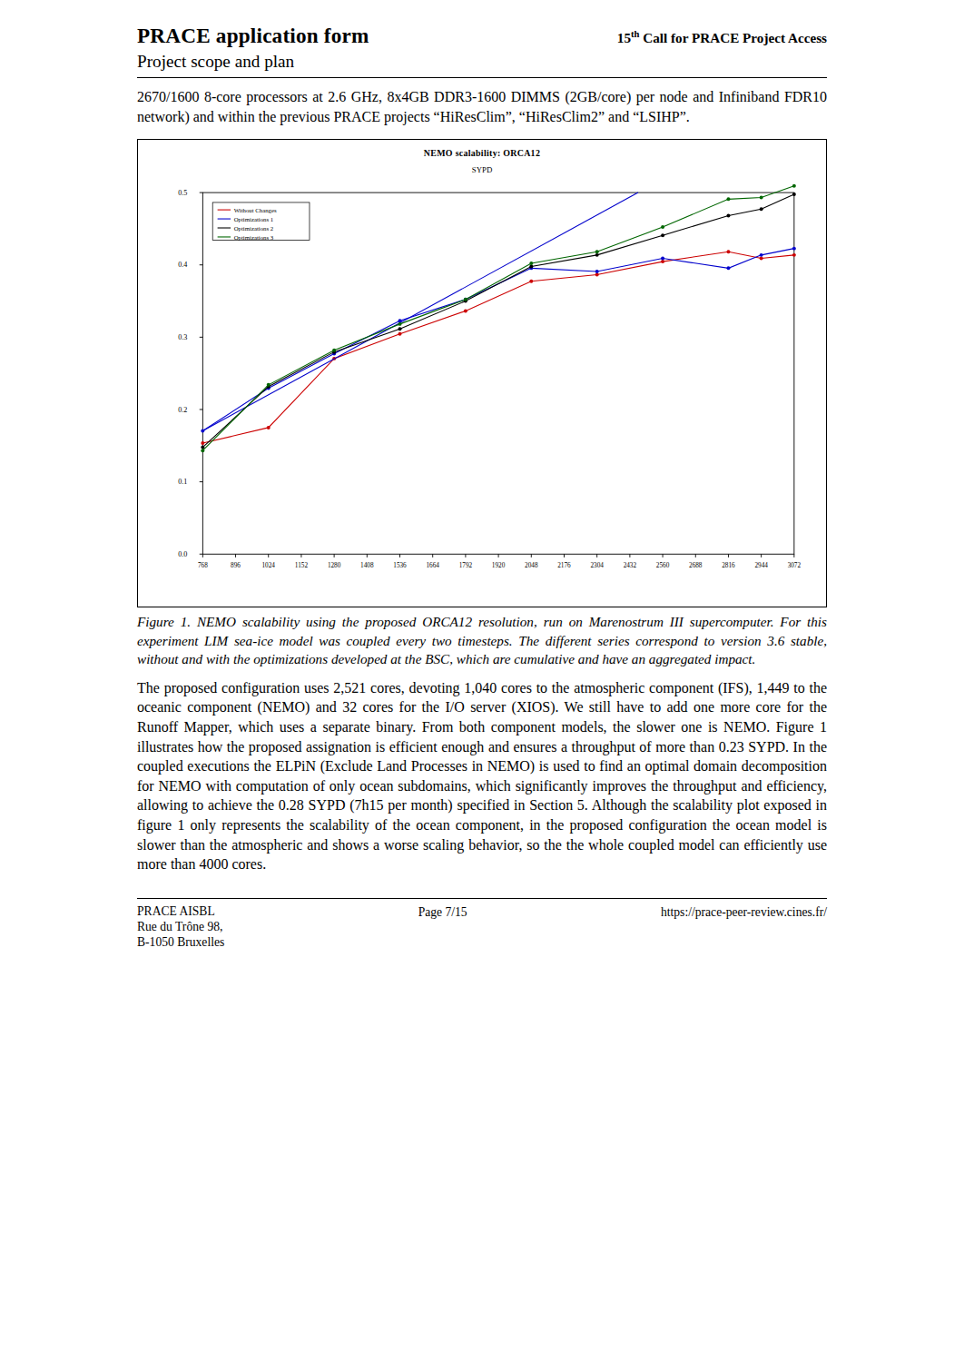PRACE application form
15th Call for PRACE Project Access
Project scope and plan
2670/1600 8-core processors at 2.6 GHz, 8x4GB DDR3-1600 DIMMS (2GB/core) per node and Infiniband FDR10 network) and within the previous PRACE projects “HiResClim”, “HiResClim2” and “LSIHP”.
NEMO scalability: ORCA12
SYPD
0.0 0.1 0.2 0.3 0.4 0.5 768 896 1024 1152 1280 1408 1536 1664 1792 1920 2048 2176 2304 2432 2560 2688 2816 2944 3072 Without Changes Optimizations 1 Optimizations 2 Optimizations 3
Figure 1. NEMO scalability using the proposed ORCA12 resolution, run on Marenostrum III supercomputer. For this experiment LIM sea-ice model was coupled every two timesteps. The different series correspond to version 3.6 stable, without and with the optimizations developed at the BSC, which are cumulative and have an aggregated impact.
The proposed configuration uses 2,521 cores, devoting 1,040 cores to the atmospheric component (IFS), 1,449 to the oceanic component (NEMO) and 32 cores for the I/O server (XIOS). We still have to add one more core for the Runoff Mapper, which uses a separate binary. From both component models, the slower one is NEMO. Figure 1 illustrates how the proposed assignation is efficient enough and ensures a throughput of more than 0.23 SYPD. In the coupled executions the ELPiN (Exclude Land Processes in NEMO) is used to find an optimal domain decomposition for NEMO with computation of only ocean subdomains, which significantly improves the throughput and efficiency, allowing to achieve the 0.28 SYPD (7h15 per month) specified in Section 5. Although the scalability plot exposed in figure 1 only represents the scalability of the ocean component, in the proposed configuration the ocean model is slower than the atmospheric and shows a worse scaling behavior, so the the whole coupled model can efficiently use more than 4000 cores.
PRACE AISBL
Rue du Trône 98,
B-1050 Bruxelles
Page 7/15
https://prace-peer-review.cines.fr/